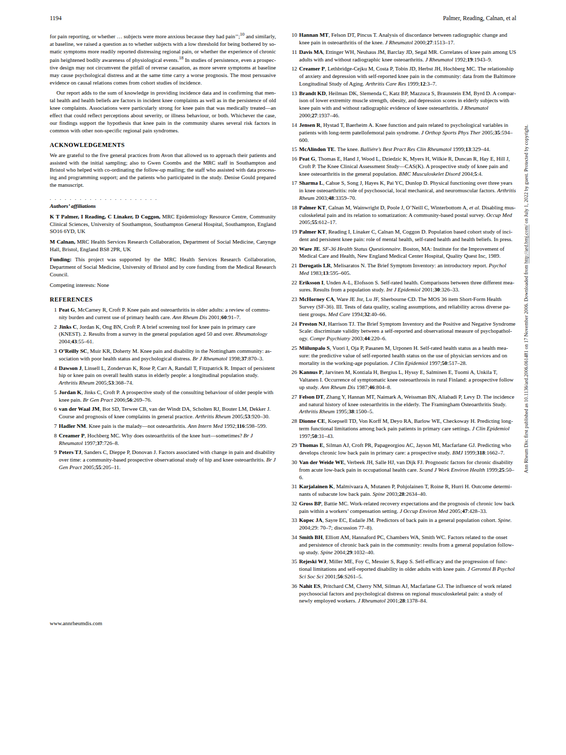1194 Palmer, Reading, Calnan, et al
Ann Rheum Dis: first published as 10.1136/ard.2006.061481 on 17 November 2006. Downloaded from http://ard.bmj.com/ on July 1, 2022 by guest. Protected by copyright.
for pain reporting, or whether … subjects were more anxious because they had pain’’;10 and similarly, at baseline, we raised a question as to whether subjects with a low threshold for being bothered by somatic symptoms more readily reported distressing regional pain, or whether the experience of chronic pain heightened bodily awareness of physiological events.18 In studies of persistence, even a prospective design may not circumvent the pitfall of reverse causation, as more severe symptoms at baseline may cause psychological distress and at the same time carry a worse prognosis. The most persuasive evidence on causal relations comes from cohort studies of incidence.
Our report adds to the sum of knowledge in providing incidence data and in confirming that mental health and health beliefs are factors in incident knee complaints as well as in the persistence of old knee complaints. Associations were particularly strong for knee pain that was medically treated—an effect that could reflect perceptions about severity, or illness behaviour, or both. Whichever the case, our findings support the hypothesis that knee pain in the community shares several risk factors in common with other non-specific regional pain syndromes.
Acknowledgements
We are grateful to the five general practices from Avon that allowed us to approach their patients and assisted with the initial sampling; also to Gwen Coombs and the MRC staff in Southampton and Bristol who helped with co-ordinating the follow-up mailing; the staff who assisted with data processing and programming support; and the patients who participated in the study. Denise Gould prepared the manuscript.
. . . . . . . . . . . . . . . . . . . . . .
Authors’ affiliations
K T Palmer, I Reading, C Linaker, D Coggon, MRC Epidemiology Resource Centre, Community Clinical Sciences, University of Southampton, Southampton General Hospital, Southampton, England SO16 6YD, UK
M Calnan, MRC Health Services Research Collaboration, Department of Social Medicine, Canynge Hall, Bristol, England BS8 2PR, UK
Funding: This project was supported by the MRC Health Services Research Collaboration, Department of Social Medicine, University of Bristol and by core funding from the Medical Research Council.
Competing interests: None
References
Peat G, McCarney R, Croft P. Knee pain and osteoarthritis in older adults: a review of community burden and current use of primary health care. Ann Rheum Dis 2001;60:91–7.
Jinks C, Jordan K, Ong BN, Croft P. A brief screening tool for knee pain in primary care (KNEST). 2. Results from a survey in the general population aged 50 and over. Rheumatology 2004;43:55–61.
O’Reilly SC, Muir KR, Doherty M. Knee pain and disability in the Nottingham community: association with poor health status and psychological distress. Br J Rheumatol 1998;37:870–3.
Dawson J, Linsell L, Zondervan K, Rose P, Carr A, Randall T, Fitzpatrick R. Impact of persistent hip or knee pain on overall health status in elderly people: a longitudinal population study. Arthritis Rheum 2005;53:368–74.
Jordan K, Jinks C, Croft P. A prospective study of the consulting behaviour of older people with knee pain. Br Gen Pract 2006;56:269–76.
van der Waal JM, Bot SD, Terwee CB, van der Windt DA, Scholten RJ, Bouter LM, Dekker J. Course and prognosis of knee complaints in general practice. Arthritis Rheum 2005;53:920–30.
Hadler NM. Knee pain is the malady—not osteoarthritis. Ann Intern Med 1992;116:598–599.
Creamer P, Hochberg MC. Why does osteoarthritis of the knee hurt—sometimes? Br J Rheumatol 1997;37:726–8.
Peters TJ, Sanders C, Dieppe P, Donovan J. Factors associated with change in pain and disability over time: a community-based prospective observational study of hip and knee osteoarthritis. Br J Gen Pract 2005;55:205–11.
Hannan MT, Felson DT, Pincus T. Analysis of discordance between radiographic change and knee pain in osteoarthritis of the knee. J Rheumatol 2000;27:1513–17.
Davis MA, Ettinger WH, Neuhaus JM, Barclay JD, Segal MR. Correlates of knee pain among US adults with and without radiographic knee osteoarthritis. J Rheumatol 1992;19:1943–9.
Creamer P, Lethbridge-Cejku M, Costa P, Tobin JD, Herbst JH, Hochberg MC. The relationship of anxiety and depression with self-reported knee pain in the community: data from the Baltimore Longitudinal Study of Aging. Arthritis Care Res 1999;12:3–7.
Brandt KD, Heilman DK, Slemenda C, Katz BP, Mazzuca S, Braunstein EM, Byrd D. A comparison of lower extremity muscle strength, obesity, and depression scores in elderly subjects with knee pain with and without radiographic evidence of knee osteoarthritis. J Rheumatol 2000;27:1937–46.
Jensen R, Hystad T, Baerheim A. Knee function and pain related to psychological variables in patients with long-term patellofemoral pain syndrome. J Orthop Sports Phys Ther 2005;35:594–600.
McAlindon TE. The knee. Balliére’s Best Pract Res Clin Rheumatol 1999;13:329–44.
Peat G, Thomas E, Hand J, Wood L, Dziedzic K, Myers H, Wilkie R, Duncan R, Hay E, Hill J, Croft P. The Knee Clinical Assessment Study—CAS(K). A prospective study of knee pain and knee osteoarthritis in the general population. BMC Musculoskelet Disord 2004;5:4.
Sharma L, Cahue S, Song J, Hayes K, Pai YC, Dunlop D. Physical functioning over three years in knee osteoarthritis: role of psychosocial, local mechanical, and neuromuscular factors. Arthritis Rheum 2003;48:3359–70.
Palmer KT, Calnan M, Wainwright D, Poole J, O’Neill C, Winterbottom A, et al. Disabling musculoskeletal pain and its relation to somatization: A community-based postal survey. Occup Med 2005;55:612–17.
Palmer KT, Reading I, Linaker C, Calnan M, Coggon D. Population based cohort study of incident and persistent knee pain: role of mental health, self-rated health and health beliefs. In press.
Ware JE. SF-36 Health Status Questionnaire. Boston, MA: Institute for the Improvement of Medical Care and Health, New England Medical Center Hospital, Quality Quest Inc, 1989.
Derogatis LR, Melisaratos N. The Brief Symptom Inventory: an introductory report. Psychol Med 1983;13:595–605.
Eriksson I, Unden A-L, Elofsson S. Self-rated health. Comparisons between three different measures. Results from a population study. Int J Epidemiol 2001;30:326–33.
McHorney CA, Ware JE Jnr, Lu JF, Sherbourne CD. The MOS 36 item Short-Form Health Survey (SF-36). III. Tests of data quality, scaling assumptions, and reliability across diverse patient groups. Med Care 1994;32:40–66.
Preston NJ, Harrison TJ. The Brief Symptom Inventory and the Positive and Negative Syndrome Scale: discriminate validity between a self-reported and observational measure of psychopathology. Compr Psychiatry 2003;44:220–6.
Miilunpalo S, Vuori I, Oja P, Pasanen M, Urponen H. Self-rated health status as a health measure: the predictive value of self-reported health status on the use of physician services and on mortality in the working-age population. J Clin Epidemiol 1997;50:517–28.
Kannus P, Jarvinen M, Kontiala H, Bergius L, Hyssy E, Salminen E, Tuomi A, Unkila T, Valtanen I. Occurrence of symptomatic knee osteoarthrosis in rural Finland: a prospective follow up study. Ann Rheum Dis 1987;46:804–8.
Felson DT, Zhang Y, Hannan MT, Naimark A, Weissman BN, Aliabadi P, Levy D. The incidence and natural history of knee osteoarthritis in the elderly. The Framingham Osteoarthritis Study. Arthritis Rheum 1995;38:1500–5.
Dionne CE, Koepsell TD, Von Korff M, Deyo RA, Barlow WE, Checkoway H. Predicting long-term functional limitations among back pain patients in primary care settings. J Clin Epidemiol 1997;50:31–43.
Thomas E, Silman AJ, Croft PR, Papageorgiou AC, Jayson MI, Macfarlane GJ. Predicting who develops chronic low back pain in primary care: a prospective study. BMJ 1999;318:1662–7.
Van der Weide WE, Verbeek JH, Salle HJ, van Dijk FJ. Prognostic factors for chronic disability from acute low-back pain in occupational health care. Scand J Work Environ Health 1999;25:50–6.
Karjalainen K, Malmivaara A, Mutanen P, Pohjolainen T, Roine R, Hurri H. Outcome determinants of subacute low back pain. Spine 2003;28:2634–40.
Gross BP, Battie MC. Work-related recovery expectations and the prognosis of chronic low back pain within a workers’ compensation setting. J Occup Environ Med 2005;47:428–33.
Kopec JA, Sayre EC, Esdaile JM. Predictors of back pain in a general population cohort. Spine. 2004;29: 70–7; discussion 77–8).
Smith BH, Elliott AM, Hannaford PC, Chambers WA, Smith WC. Factors related to the onset and persistence of chronic back pain in the community: results from a general population follow-up study. Spine 2004;29:1032–40.
Rejeski WJ, Miller ME, Foy C, Messier S, Rapp S. Self-efficacy and the progression of functional limitations and self-reported disability in older adults with knee pain. J Gerontol B Psychol Sci Soc Sci 2001;56:S261–5.
Nahit ES, Pritchard CM, Cherry NM, Silman AJ, Macfarlane GJ. The influence of work related psychosocial factors and psychological distress on regional musculoskeletal pain: a study of newly employed workers. J Rheumatol 2001;28:1378–84.
www.annrheumdis.com